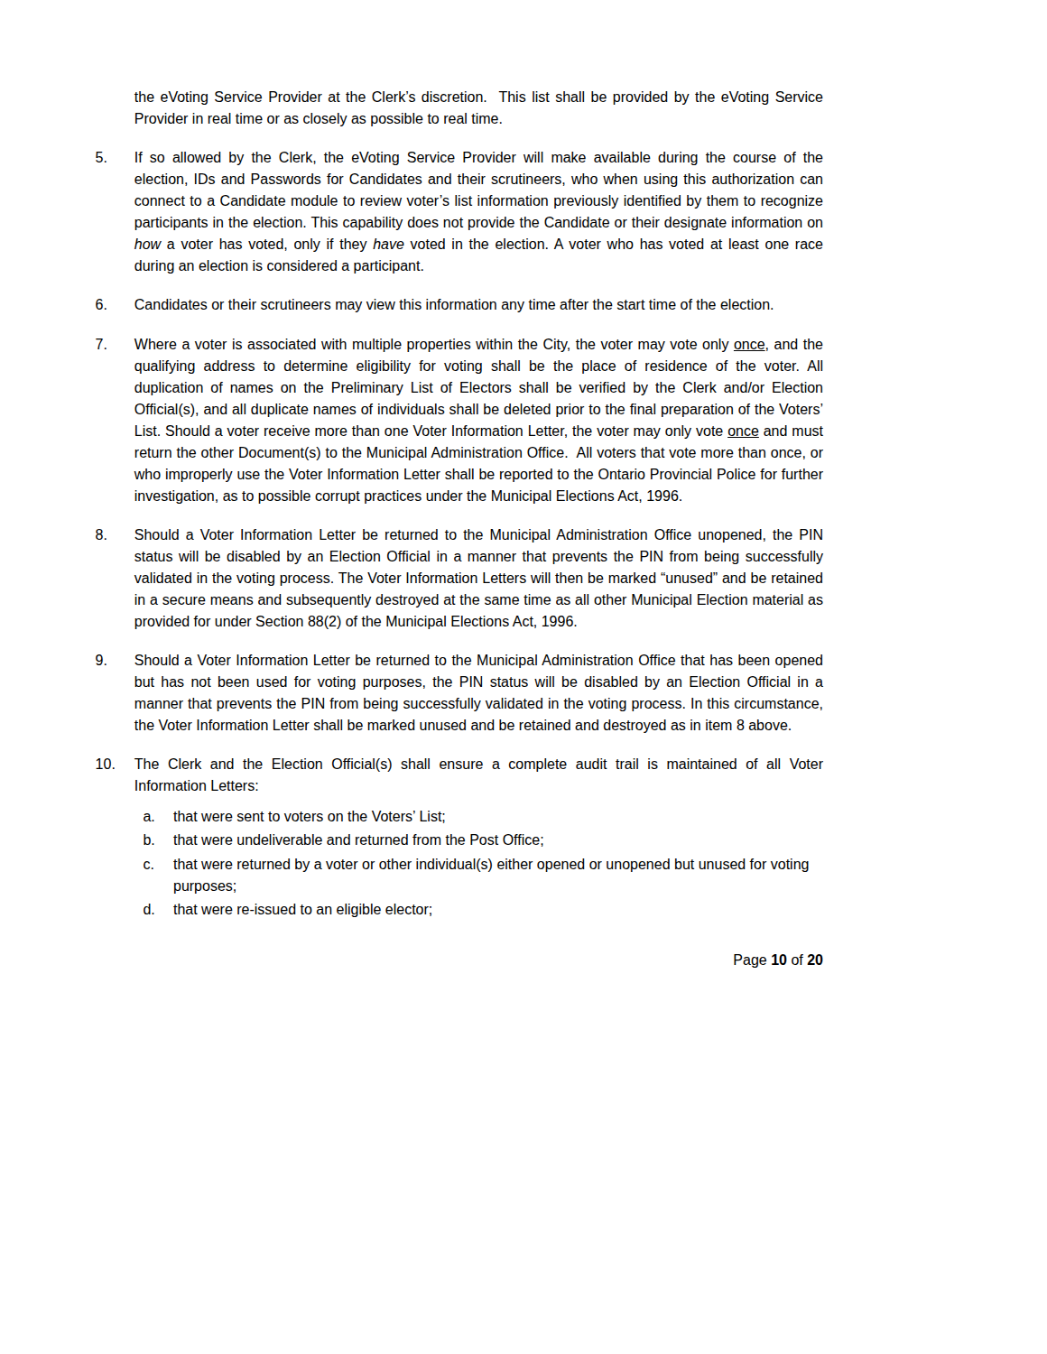the eVoting Service Provider at the Clerk’s discretion. This list shall be provided by the eVoting Service Provider in real time or as closely as possible to real time.
If so allowed by the Clerk, the eVoting Service Provider will make available during the course of the election, IDs and Passwords for Candidates and their scrutineers, who when using this authorization can connect to a Candidate module to review voter’s list information previously identified by them to recognize participants in the election. This capability does not provide the Candidate or their designate information on how a voter has voted, only if they have voted in the election. A voter who has voted at least one race during an election is considered a participant.
Candidates or their scrutineers may view this information any time after the start time of the election.
Where a voter is associated with multiple properties within the City, the voter may vote only once, and the qualifying address to determine eligibility for voting shall be the place of residence of the voter. All duplication of names on the Preliminary List of Electors shall be verified by the Clerk and/or Election Official(s), and all duplicate names of individuals shall be deleted prior to the final preparation of the Voters’ List. Should a voter receive more than one Voter Information Letter, the voter may only vote once and must return the other Document(s) to the Municipal Administration Office. All voters that vote more than once, or who improperly use the Voter Information Letter shall be reported to the Ontario Provincial Police for further investigation, as to possible corrupt practices under the Municipal Elections Act, 1996.
Should a Voter Information Letter be returned to the Municipal Administration Office unopened, the PIN status will be disabled by an Election Official in a manner that prevents the PIN from being successfully validated in the voting process. The Voter Information Letters will then be marked “unused” and be retained in a secure means and subsequently destroyed at the same time as all other Municipal Election material as provided for under Section 88(2) of the Municipal Elections Act, 1996.
Should a Voter Information Letter be returned to the Municipal Administration Office that has been opened but has not been used for voting purposes, the PIN status will be disabled by an Election Official in a manner that prevents the PIN from being successfully validated in the voting process. In this circumstance, the Voter Information Letter shall be marked unused and be retained and destroyed as in item 8 above.
The Clerk and the Election Official(s) shall ensure a complete audit trail is maintained of all Voter Information Letters:
that were sent to voters on the Voters’ List;
that were undeliverable and returned from the Post Office;
that were returned by a voter or other individual(s) either opened or unopened but unused for voting purposes;
that were re-issued to an eligible elector;
Page 10 of 20